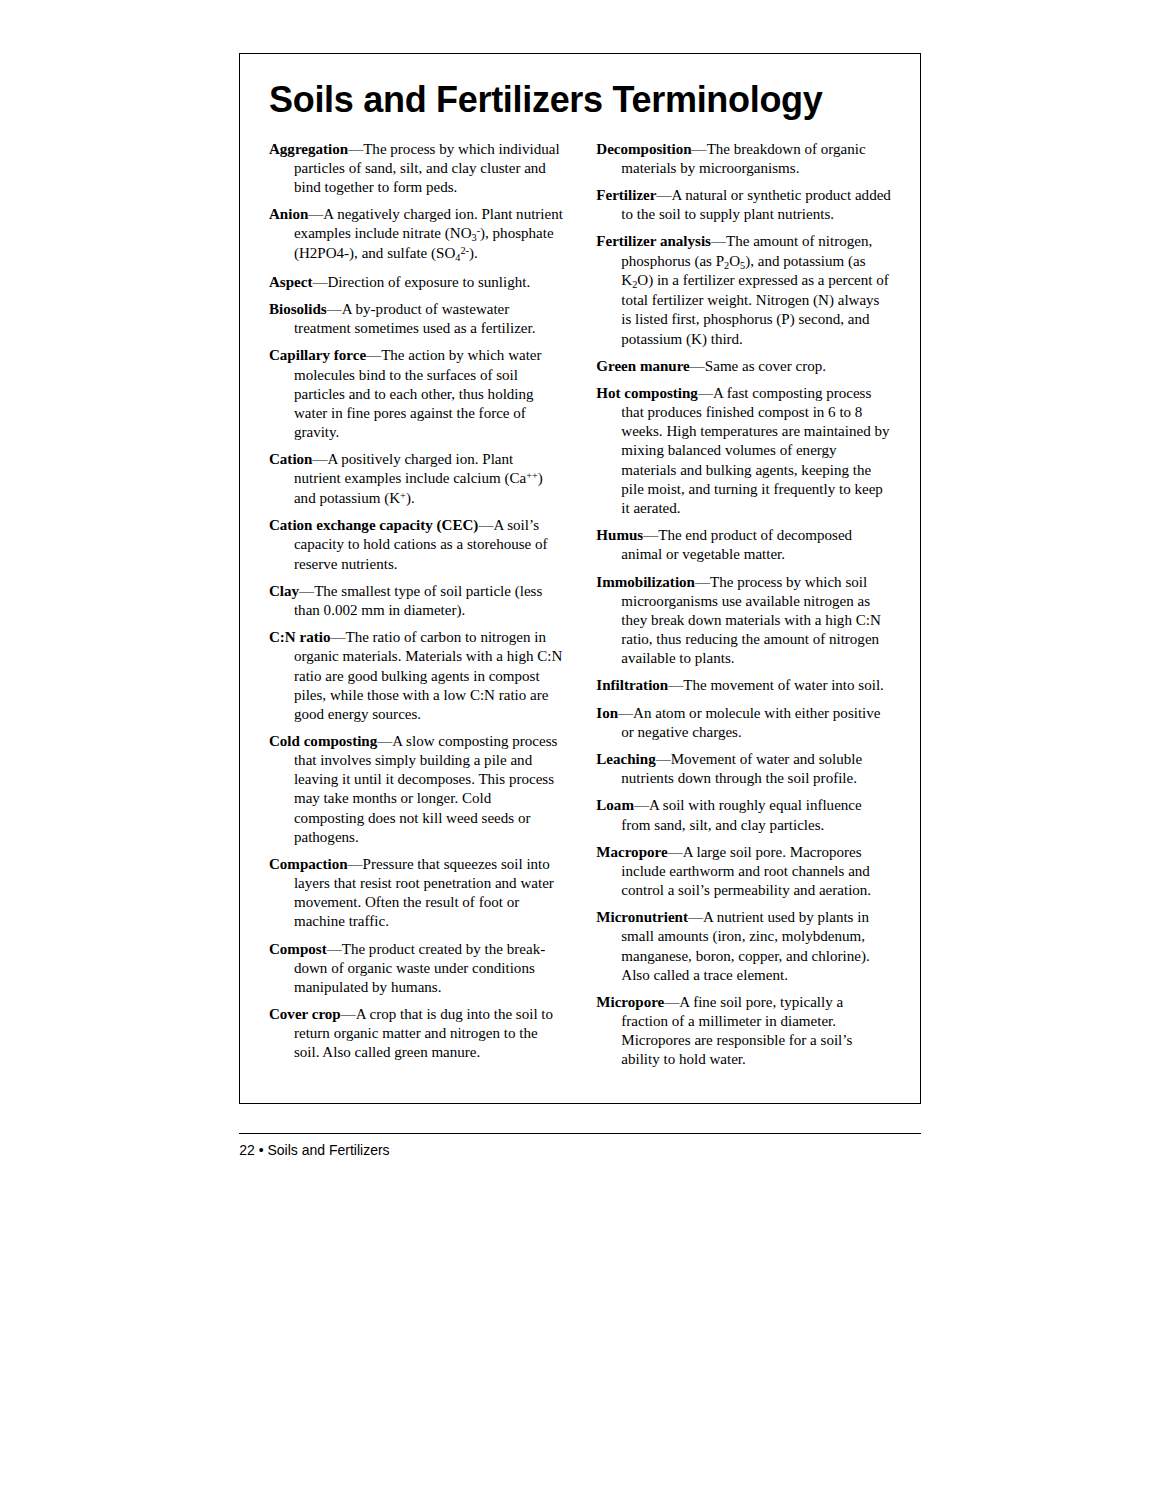Soils and Fertilizers Terminology
Aggregation—The process by which individual particles of sand, silt, and clay cluster and bind together to form peds.
Anion—A negatively charged ion. Plant nutrient examples include nitrate (NO3-), phosphate (H2PO4-), and sulfate (SO42-).
Aspect—Direction of exposure to sunlight.
Biosolids—A by-product of wastewater treatment sometimes used as a fertilizer.
Capillary force—The action by which water molecules bind to the surfaces of soil particles and to each other, thus holding water in fine pores against the force of gravity.
Cation—A positively charged ion. Plant nutrient examples include calcium (Ca++) and potassium (K+).
Cation exchange capacity (CEC)—A soil’s capacity to hold cations as a storehouse of reserve nutrients.
Clay—The smallest type of soil particle (less than 0.002 mm in diameter).
C:N ratio—The ratio of carbon to nitrogen in organic materials. Materials with a high C:N ratio are good bulking agents in compost piles, while those with a low C:N ratio are good energy sources.
Cold composting—A slow composting process that involves simply building a pile and leaving it until it decomposes. This process may take months or longer. Cold composting does not kill weed seeds or pathogens.
Compaction—Pressure that squeezes soil into layers that resist root penetration and water movement. Often the result of foot or machine traffic.
Compost—The product created by the break-down of organic waste under conditions manipulated by humans.
Cover crop—A crop that is dug into the soil to return organic matter and nitrogen to the soil. Also called green manure.
Decomposition—The breakdown of organic materials by microorganisms.
Fertilizer—A natural or synthetic product added to the soil to supply plant nutrients.
Fertilizer analysis—The amount of nitrogen, phosphorus (as P2O5), and potassium (as K2O) in a fertilizer expressed as a percent of total fertilizer weight. Nitrogen (N) always is listed first, phosphorus (P) second, and potassium (K) third.
Green manure—Same as cover crop.
Hot composting—A fast composting process that produces finished compost in 6 to 8 weeks. High temperatures are maintained by mixing balanced volumes of energy materials and bulking agents, keeping the pile moist, and turning it frequently to keep it aerated.
Humus—The end product of decomposed animal or vegetable matter.
Immobilization—The process by which soil microorganisms use available nitrogen as they break down materials with a high C:N ratio, thus reducing the amount of nitrogen available to plants.
Infiltration—The movement of water into soil.
Ion—An atom or molecule with either positive or negative charges.
Leaching—Movement of water and soluble nutrients down through the soil profile.
Loam—A soil with roughly equal influence from sand, silt, and clay particles.
Macropore—A large soil pore. Macropores include earthworm and root channels and control a soil’s permeability and aeration.
Micronutrient—A nutrient used by plants in small amounts (iron, zinc, molybdenum, manganese, boron, copper, and chlorine). Also called a trace element.
Micropore—A fine soil pore, typically a fraction of a millimeter in diameter. Micropores are responsible for a soil’s ability to hold water.
22 • Soils and Fertilizers